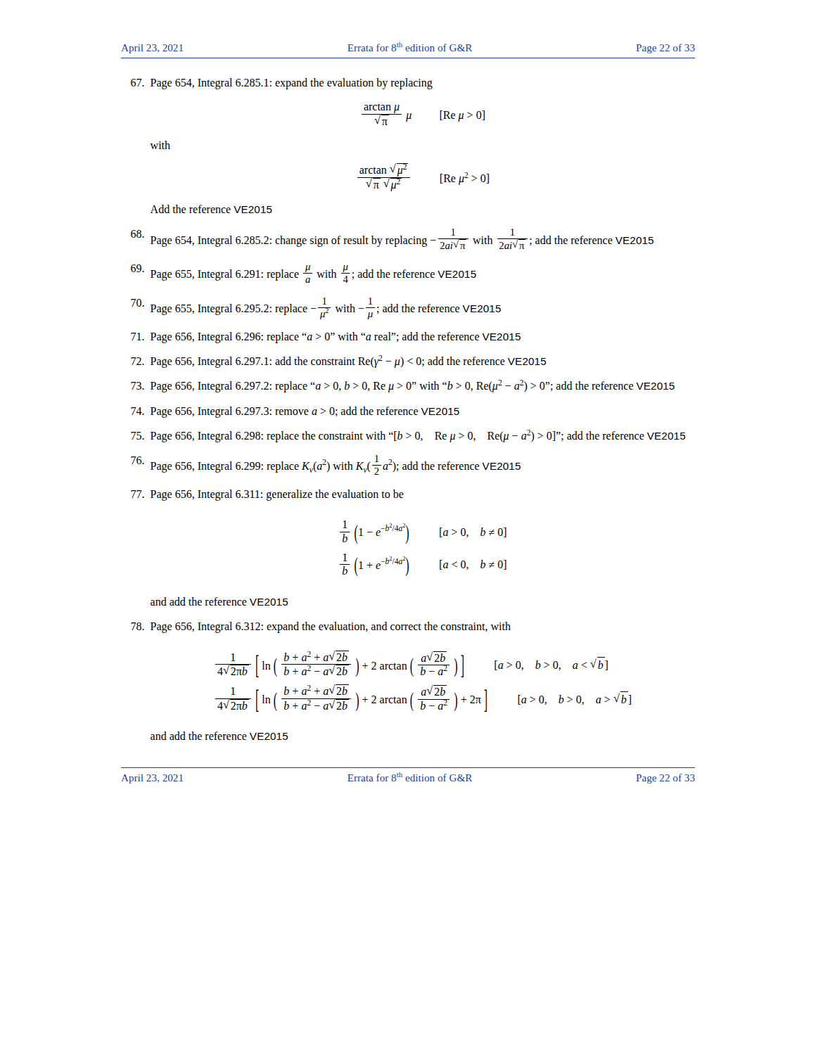April 23, 2021
Errata for 8th edition of G&R
Page 22 of 33
67. Page 654, Integral 6.285.1: expand the evaluation by replacing arctan μ π μ [Re μ > 0] with arctan μ2 π μ2 [Re μ2 > 0] Add the reference VE2015
68. Page 654, Integral 6.285.2: change sign of result by replacing −12ai π with 12ai π; add the reference VE2015
69. Page 655, Integral 6.291: replace μa with μ 4; add the reference VE2015
70. Page 655, Integral 6.295.2: replace −1 μ2 with −1 μ; add the reference VE2015
71. Page 656, Integral 6.296: replace “a > 0” with “a real”; add the reference VE2015
72. Page 656, Integral 6.297.1: add the constraint Re(γ2 − μ) < 0; add the reference VE2015
73. Page 656, Integral 6.297.2: replace “a > 0, b > 0, Re μ > 0” with “b > 0, Re(μ2 − a2) > 0”; add the reference VE2015
74. Page 656, Integral 6.297.3: remove a > 0; add the reference VE2015
75. Page 656, Integral 6.298: replace the constraint with “[b > 0, Re μ > 0, Re(μ − a2) > 0]”; add the reference VE2015
76. Page 656, Integral 6.299: replace Kν(a2) with Kν(12 a2); add the reference VE2015
77. Page 656, Integral 6.311: generalize the evaluation to be 1 b (1 − e−b2/4a2) [a > 0, b ≠ 0] 1 b (1 + e−b2/4a2) [a < 0, b ≠ 0] and add the reference VE2015
78. Page 656, Integral 6.312: expand the evaluation, and correct the constraint, with 142πb [ ln ( b + a2 + a 2b b + a2 − a 2b ) + 2 arctan ( a 2b b − a2 ) ] [a > 0, b > 0, a < b] 142πb [ ln ( b + a2 + a 2b b + a2 − a 2b ) + 2 arctan ( a 2b b − a2 ) + 2π ] [a > 0, b > 0, a > b] and add the reference VE2015
April 23, 2021
Errata for 8th edition of G&R
Page 22 of 33